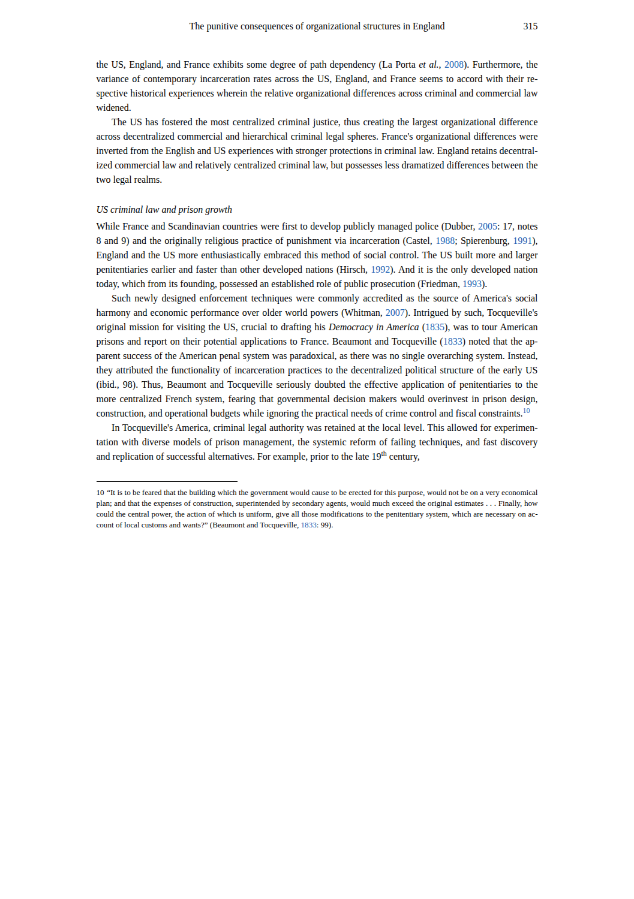The punitive consequences of organizational structures in England 315
the US, England, and France exhibits some degree of path dependency (La Porta et al., 2008). Furthermore, the variance of contemporary incarceration rates across the US, England, and France seems to accord with their respective historical experiences wherein the relative organizational differences across criminal and commercial law widened.
The US has fostered the most centralized criminal justice, thus creating the largest organizational difference across decentralized commercial and hierarchical criminal legal spheres. France's organizational differences were inverted from the English and US experiences with stronger protections in criminal law. England retains decentralized commercial law and relatively centralized criminal law, but possesses less dramatized differences between the two legal realms.
US criminal law and prison growth
While France and Scandinavian countries were first to develop publicly managed police (Dubber, 2005: 17, notes 8 and 9) and the originally religious practice of punishment via incarceration (Castel, 1988; Spierenburg, 1991), England and the US more enthusiastically embraced this method of social control. The US built more and larger penitentiaries earlier and faster than other developed nations (Hirsch, 1992). And it is the only developed nation today, which from its founding, possessed an established role of public prosecution (Friedman, 1993).
Such newly designed enforcement techniques were commonly accredited as the source of America's social harmony and economic performance over older world powers (Whitman, 2007). Intrigued by such, Tocqueville's original mission for visiting the US, crucial to drafting his Democracy in America (1835), was to tour American prisons and report on their potential applications to France. Beaumont and Tocqueville (1833) noted that the apparent success of the American penal system was paradoxical, as there was no single overarching system. Instead, they attributed the functionality of incarceration practices to the decentralized political structure of the early US (ibid., 98). Thus, Beaumont and Tocqueville seriously doubted the effective application of penitentiaries to the more centralized French system, fearing that governmental decision makers would overinvest in prison design, construction, and operational budgets while ignoring the practical needs of crime control and fiscal constraints.10
In Tocqueville's America, criminal legal authority was retained at the local level. This allowed for experimentation with diverse models of prison management, the systemic reform of failing techniques, and fast discovery and replication of successful alternatives. For example, prior to the late 19th century,
10“It is to be feared that the building which the government would cause to be erected for this purpose, would not be on a very economical plan; and that the expenses of construction, superintended by secondary agents, would much exceed the original estimates . . . Finally, how could the central power, the action of which is uniform, give all those modifications to the penitentiary system, which are necessary on account of local customs and wants?” (Beaumont and Tocqueville, 1833: 99).